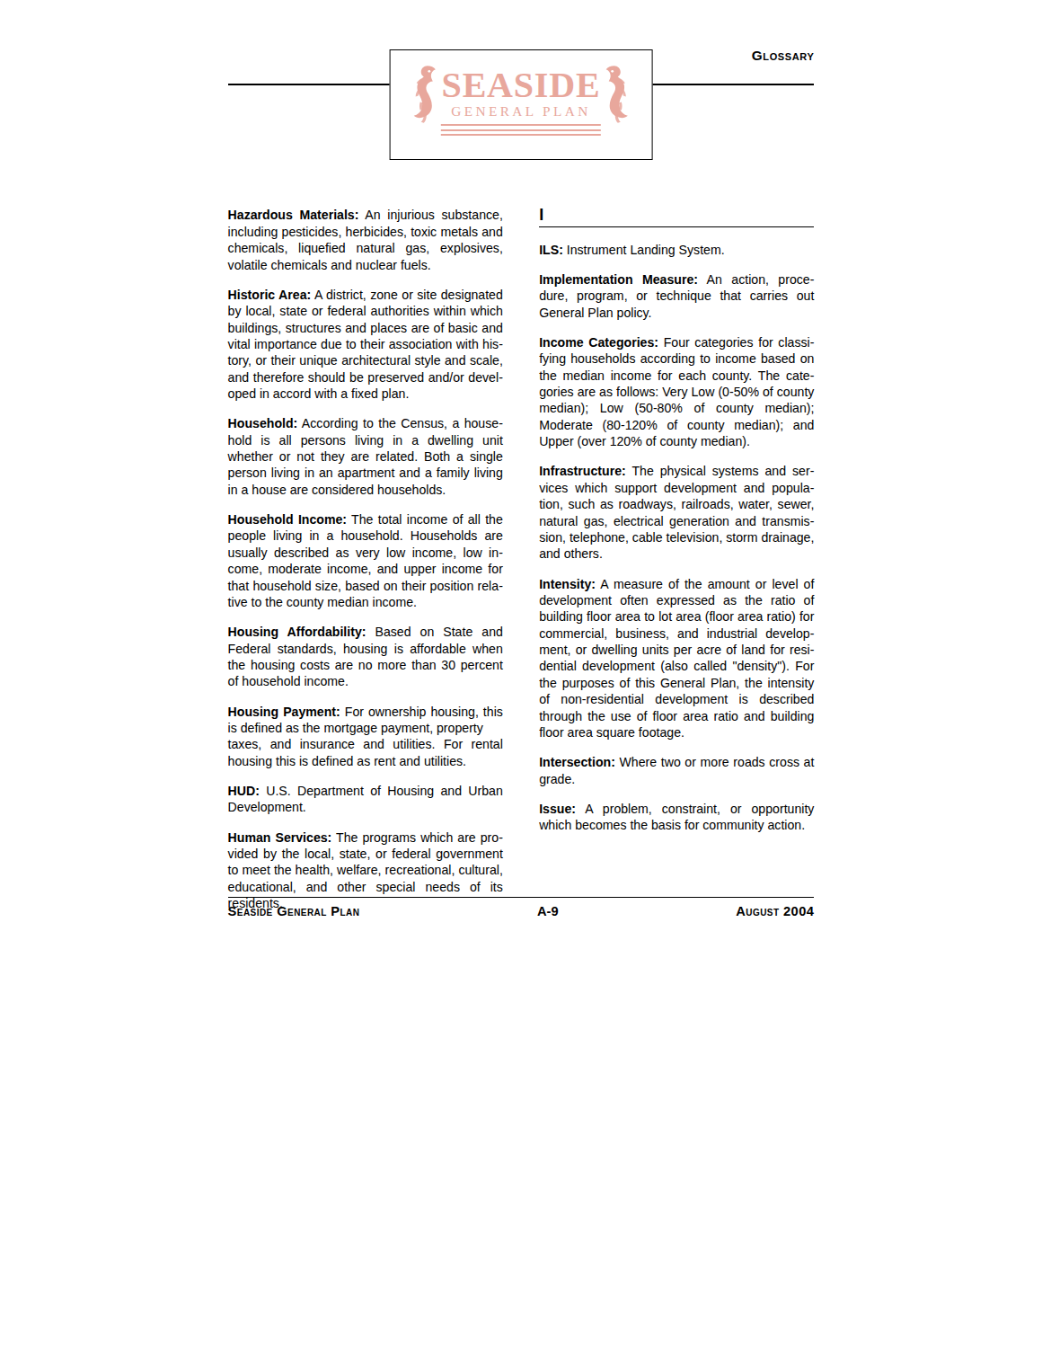Glossary
SEASIDE
GENERAL PLAN
Hazardous Materials: An injurious substance, including pesticides, herbicides, toxic metals and chemicals, liquefied natural gas, explosives, volatile chemicals and nuclear fuels.
Historic Area: A district, zone or site designated by local, state or federal authorities within which buildings, structures and places are of basic and vital importance due to their association with history, or their unique architectural style and scale, and therefore should be preserved and/or developed in accord with a fixed plan.
Household: According to the Census, a household is all persons living in a dwelling unit whether or not they are related. Both a single person living in an apartment and a family living in a house are considered households.
Household Income: The total income of all the people living in a household. Households are usually described as very low income, low income, moderate income, and upper income for that household size, based on their position relative to the county median income.
Housing Affordability: Based on State and Federal standards, housing is affordable when the housing costs are no more than 30 percent of household income.
Housing Payment: For ownership housing, this is defined as the mortgage payment, property
taxes, and insurance and utilities. For rental housing this is defined as rent and utilities.
HUD: U.S. Department of Housing and Urban Development.
Human Services: The programs which are provided by the local, state, or federal government to meet the health, welfare, recreational, cultural, educational, and other special needs of its residents.
I
ILS: Instrument Landing System.
Implementation Measure: An action, procedure, program, or technique that carries out General Plan policy.
Income Categories: Four categories for classifying households according to income based on the median income for each county. The categories are as follows: Very Low (0-50% of county median); Low (50-80% of county median); Moderate (80-120% of county median); and Upper (over 120% of county median).
Infrastructure: The physical systems and services which support development and population, such as roadways, railroads, water, sewer, natural gas, electrical generation and transmission, telephone, cable television, storm drainage, and others.
Intensity: A measure of the amount or level of development often expressed as the ratio of building floor area to lot area (floor area ratio) for commercial, business, and industrial development, or dwelling units per acre of land for residential development (also called "density"). For the purposes of this General Plan, the intensity of non-residential development is described through the use of floor area ratio and building floor area square footage.
Intersection: Where two or more roads cross at grade.
Issue: A problem, constraint, or opportunity which becomes the basis for community action.
Seaside General Plan
A-9
August 2004